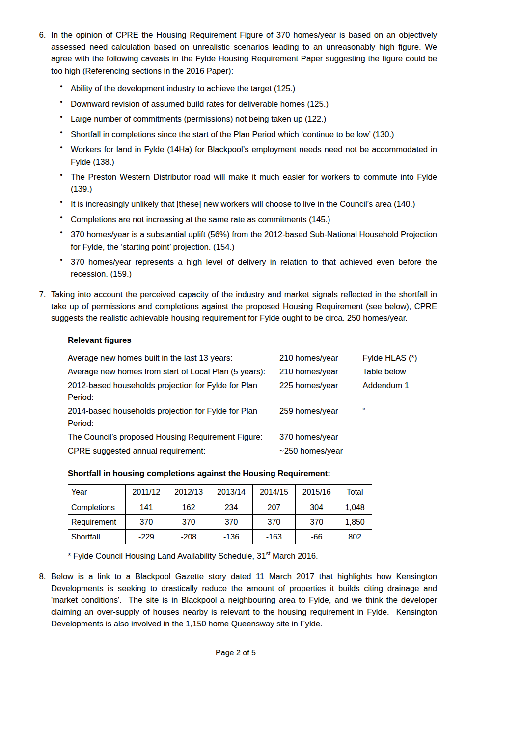In the opinion of CPRE the Housing Requirement Figure of 370 homes/year is based on an objectively assessed need calculation based on unrealistic scenarios leading to an unreasonably high figure. We agree with the following caveats in the Fylde Housing Requirement Paper suggesting the figure could be too high (Referencing sections in the 2016 Paper):
Ability of the development industry to achieve the target (125.)
Downward revision of assumed build rates for deliverable homes (125.)
Large number of commitments (permissions) not being taken up (122.)
Shortfall in completions since the start of the Plan Period which ‘continue to be low’ (130.)
Workers for land in Fylde (14Ha) for Blackpool’s employment needs need not be accommodated in Fylde (138.)
The Preston Western Distributor road will make it much easier for workers to commute into Fylde (139.)
It is increasingly unlikely that [these] new workers will choose to live in the Council’s area (140.)
Completions are not increasing at the same rate as commitments (145.)
370 homes/year is a substantial uplift (56%) from the 2012-based Sub-National Household Projection for Fylde, the ‘starting point’ projection. (154.)
370 homes/year represents a high level of delivery in relation to that achieved even before the recession. (159.)
Taking into account the perceived capacity of the industry and market signals reflected in the shortfall in take up of permissions and completions against the proposed Housing Requirement (see below), CPRE suggests the realistic achievable housing requirement for Fylde ought to be circa. 250 homes/year.
Relevant figures
| Average new homes built in the last 13 years: | 210 homes/year | Fylde HLAS (*) |
| Average new homes from start of Local Plan (5 years): | 210 homes/year | Table below |
| 2012-based households projection for Fylde for Plan Period: | 225 homes/year | Addendum 1 |
| 2014-based households projection for Fylde for Plan Period: | 259 homes/year | “ |
| The Council’s proposed Housing Requirement Figure: | 370 homes/year | |
| CPRE suggested annual requirement: | ~250 homes/year | |
Shortfall in housing completions against the Housing Requirement:
| Year | 2011/12 | 2012/13 | 2013/14 | 2014/15 | 2015/16 | Total |
| Completions | 141 | 162 | 234 | 207 | 304 | 1,048 |
| Requirement | 370 | 370 | 370 | 370 | 370 | 1,850 |
| Shortfall | -229 | -208 | -136 | -163 | -66 | 802 |
* Fylde Council Housing Land Availability Schedule, 31st March 2016.
Below is a link to a Blackpool Gazette story dated 11 March 2017 that highlights how Kensington Developments is seeking to drastically reduce the amount of properties it builds citing drainage and 'market conditions'. The site is in Blackpool a neighbouring area to Fylde, and we think the developer claiming an over-supply of houses nearby is relevant to the housing requirement in Fylde. Kensington Developments is also involved in the 1,150 home Queensway site in Fylde.
Page 2 of 5